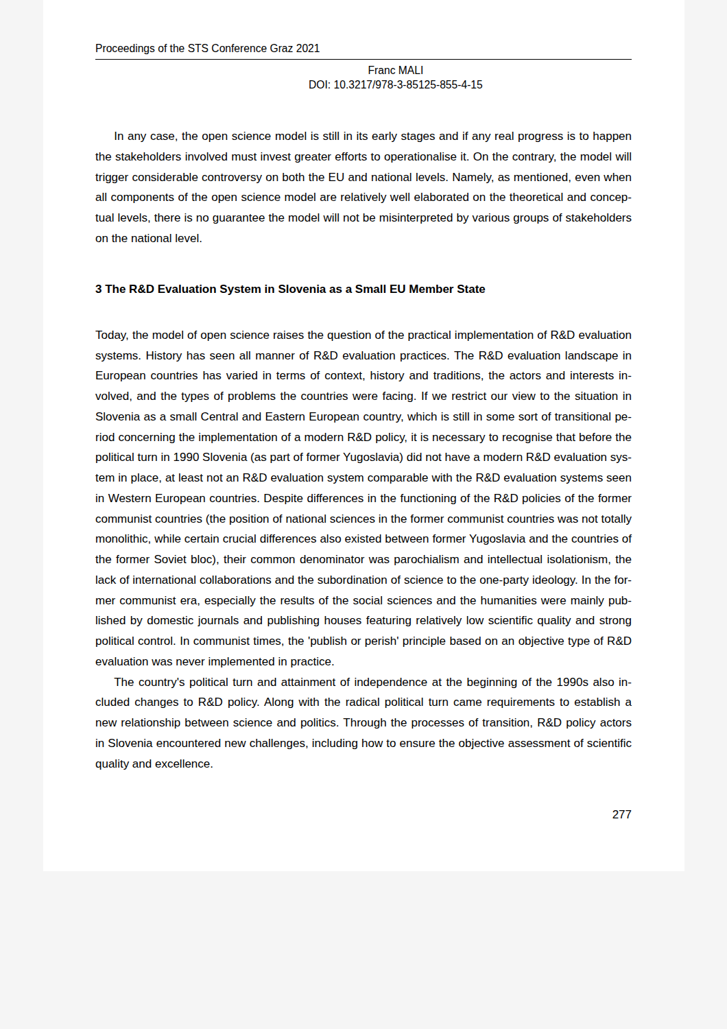Proceedings of the STS Conference Graz 2021
Franc MALI DOI: 10.3217/978-3-85125-855-4-15
In any case, the open science model is still in its early stages and if any real progress is to happen the stakeholders involved must invest greater efforts to operationalise it. On the contrary, the model will trigger considerable controversy on both the EU and national levels. Namely, as mentioned, even when all components of the open science model are relatively well elaborated on the theoretical and conceptual levels, there is no guarantee the model will not be misinterpreted by various groups of stakeholders on the national level.
3 The R&D Evaluation System in Slovenia as a Small EU Member State
Today, the model of open science raises the question of the practical implementation of R&D evaluation systems. History has seen all manner of R&D evaluation practices. The R&D evaluation landscape in European countries has varied in terms of context, history and traditions, the actors and interests involved, and the types of problems the countries were facing. If we restrict our view to the situation in Slovenia as a small Central and Eastern European country, which is still in some sort of transitional period concerning the implementation of a modern R&D policy, it is necessary to recognise that before the political turn in 1990 Slovenia (as part of former Yugoslavia) did not have a modern R&D evaluation system in place, at least not an R&D evaluation system comparable with the R&D evaluation systems seen in Western European countries. Despite differences in the functioning of the R&D policies of the former communist countries (the position of national sciences in the former communist countries was not totally monolithic, while certain crucial differences also existed between former Yugoslavia and the countries of the former Soviet bloc), their common denominator was parochialism and intellectual isolationism, the lack of international collaborations and the subordination of science to the one-party ideology. In the former communist era, especially the results of the social sciences and the humanities were mainly published by domestic journals and publishing houses featuring relatively low scientific quality and strong political control. In communist times, the 'publish or perish' principle based on an objective type of R&D evaluation was never implemented in practice.
The country's political turn and attainment of independence at the beginning of the 1990s also included changes to R&D policy. Along with the radical political turn came requirements to establish a new relationship between science and politics. Through the processes of transition, R&D policy actors in Slovenia encountered new challenges, including how to ensure the objective assessment of scientific quality and excellence.
277